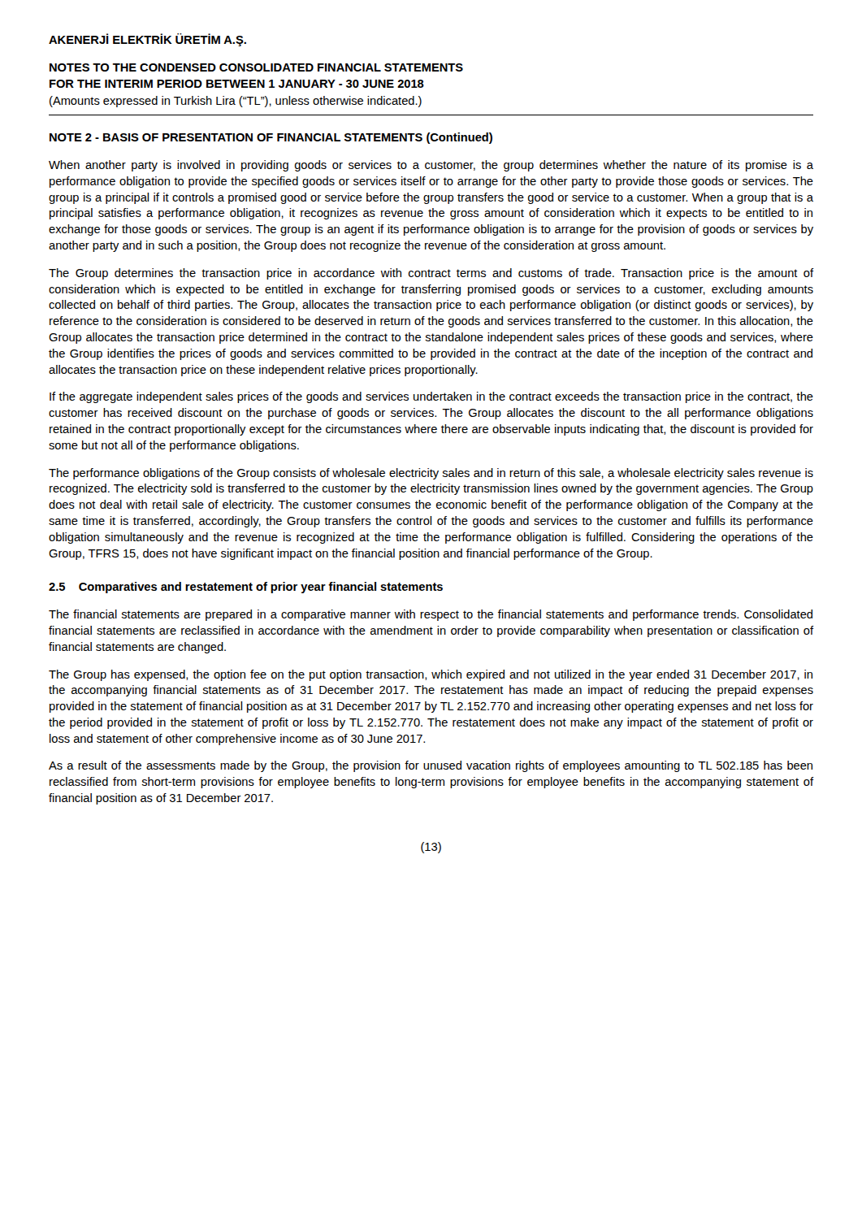AKENERJİ ELEKTRİK ÜRETİM A.Ş.
NOTES TO THE CONDENSED CONSOLIDATED FINANCIAL STATEMENTS
FOR THE INTERIM PERIOD BETWEEN 1 JANUARY - 30 JUNE 2018
(Amounts expressed in Turkish Lira (“TL”), unless otherwise indicated.)
NOTE 2 - BASIS OF PRESENTATION OF FINANCIAL STATEMENTS (Continued)
When another party is involved in providing goods or services to a customer, the group determines whether the nature of its promise is a performance obligation to provide the specified goods or services itself or to arrange for the other party to provide those goods or services. The group is a principal if it controls a promised good or service before the group transfers the good or service to a customer. When a group that is a principal satisfies a performance obligation, it recognizes as revenue the gross amount of consideration which it expects to be entitled to in exchange for those goods or services. The group is an agent if its performance obligation is to arrange for the provision of goods or services by another party and in such a position, the Group does not recognize the revenue of the consideration at gross amount.
The Group determines the transaction price in accordance with contract terms and customs of trade. Transaction price is the amount of consideration which is expected to be entitled in exchange for transferring promised goods or services to a customer, excluding amounts collected on behalf of third parties. The Group, allocates the transaction price to each performance obligation (or distinct goods or services), by reference to the consideration is considered to be deserved in return of the goods and services transferred to the customer. In this allocation, the Group allocates the transaction price determined in the contract to the standalone independent sales prices of these goods and services, where the Group identifies the prices of goods and services committed to be provided in the contract at the date of the inception of the contract and allocates the transaction price on these independent relative prices proportionally.
If the aggregate independent sales prices of the goods and services undertaken in the contract exceeds the transaction price in the contract, the customer has received discount on the purchase of goods or services. The Group allocates the discount to the all performance obligations retained in the contract proportionally except for the circumstances where there are observable inputs indicating that, the discount is provided for some but not all of the performance obligations.
The performance obligations of the Group consists of wholesale electricity sales and in return of this sale, a wholesale electricity sales revenue is recognized. The electricity sold is transferred to the customer by the electricity transmission lines owned by the government agencies. The Group does not deal with retail sale of electricity. The customer consumes the economic benefit of the performance obligation of the Company at the same time it is transferred, accordingly, the Group transfers the control of the goods and services to the customer and fulfills its performance obligation simultaneously and the revenue is recognized at the time the performance obligation is fulfilled. Considering the operations of the Group, TFRS 15, does not have significant impact on the financial position and financial performance of the Group.
2.5 Comparatives and restatement of prior year financial statements
The financial statements are prepared in a comparative manner with respect to the financial statements and performance trends. Consolidated financial statements are reclassified in accordance with the amendment in order to provide comparability when presentation or classification of financial statements are changed.
The Group has expensed, the option fee on the put option transaction, which expired and not utilized in the year ended 31 December 2017, in the accompanying financial statements as of 31 December 2017. The restatement has made an impact of reducing the prepaid expenses provided in the statement of financial position as at 31 December 2017 by TL 2.152.770 and increasing other operating expenses and net loss for the period provided in the statement of profit or loss by TL 2.152.770. The restatement does not make any impact of the statement of profit or loss and statement of other comprehensive income as of 30 June 2017.
As a result of the assessments made by the Group, the provision for unused vacation rights of employees amounting to TL 502.185 has been reclassified from short-term provisions for employee benefits to long-term provisions for employee benefits in the accompanying statement of financial position as of 31 December 2017.
(13)